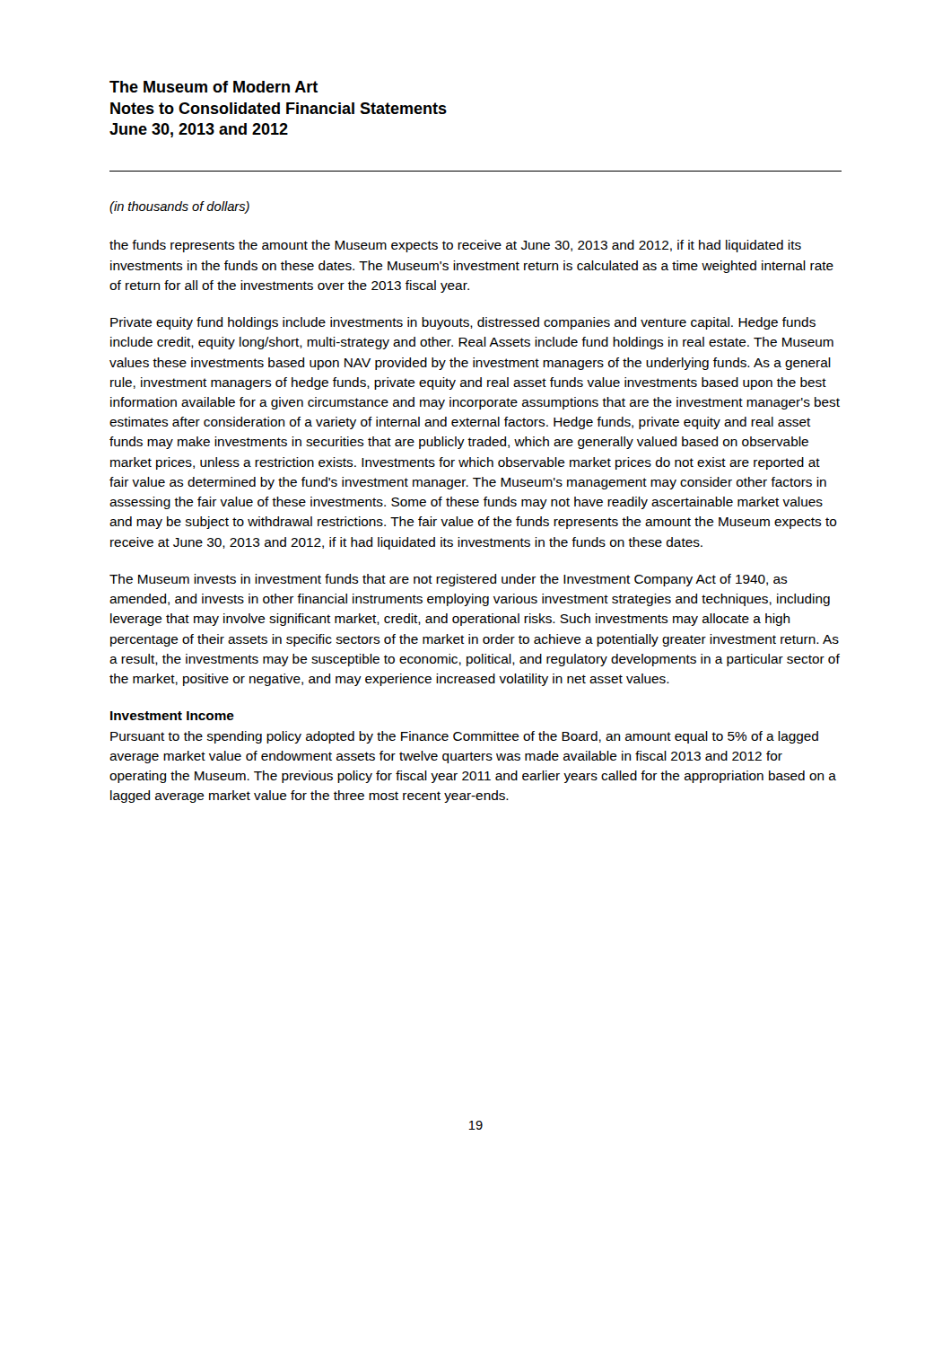The Museum of Modern Art
Notes to Consolidated Financial Statements
June 30, 2013 and 2012
(in thousands of dollars)
the funds represents the amount the Museum expects to receive at June 30, 2013 and 2012, if it had liquidated its investments in the funds on these dates. The Museum's investment return is calculated as a time weighted internal rate of return for all of the investments over the 2013 fiscal year.
Private equity fund holdings include investments in buyouts, distressed companies and venture capital. Hedge funds include credit, equity long/short, multi-strategy and other. Real Assets include fund holdings in real estate. The Museum values these investments based upon NAV provided by the investment managers of the underlying funds. As a general rule, investment managers of hedge funds, private equity and real asset funds value investments based upon the best information available for a given circumstance and may incorporate assumptions that are the investment manager's best estimates after consideration of a variety of internal and external factors. Hedge funds, private equity and real asset funds may make investments in securities that are publicly traded, which are generally valued based on observable market prices, unless a restriction exists. Investments for which observable market prices do not exist are reported at fair value as determined by the fund's investment manager. The Museum's management may consider other factors in assessing the fair value of these investments. Some of these funds may not have readily ascertainable market values and may be subject to withdrawal restrictions. The fair value of the funds represents the amount the Museum expects to receive at June 30, 2013 and 2012, if it had liquidated its investments in the funds on these dates.
The Museum invests in investment funds that are not registered under the Investment Company Act of 1940, as amended, and invests in other financial instruments employing various investment strategies and techniques, including leverage that may involve significant market, credit, and operational risks. Such investments may allocate a high percentage of their assets in specific sectors of the market in order to achieve a potentially greater investment return. As a result, the investments may be susceptible to economic, political, and regulatory developments in a particular sector of the market, positive or negative, and may experience increased volatility in net asset values.
Investment Income
Pursuant to the spending policy adopted by the Finance Committee of the Board, an amount equal to 5% of a lagged average market value of endowment assets for twelve quarters was made available in fiscal 2013 and 2012 for operating the Museum. The previous policy for fiscal year 2011 and earlier years called for the appropriation based on a lagged average market value for the three most recent year-ends.
19